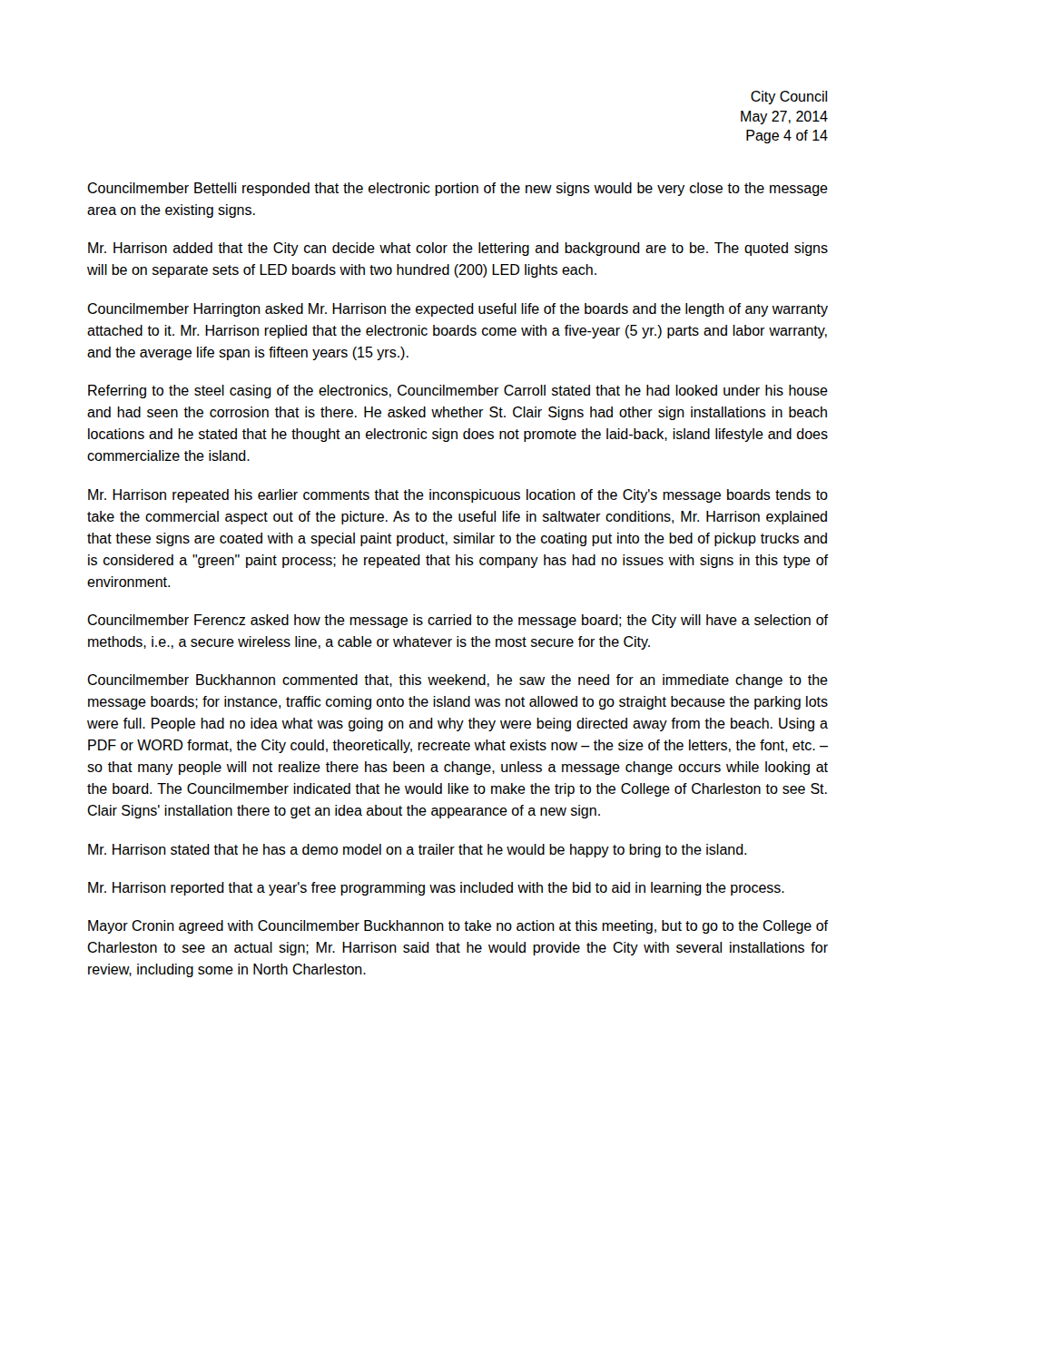City Council
May 27, 2014
Page 4 of 14
Councilmember Bettelli responded that the electronic portion of the new signs would be very close to the message area on the existing signs.
Mr. Harrison added that the City can decide what color the lettering and background are to be. The quoted signs will be on separate sets of LED boards with two hundred (200) LED lights each.
Councilmember Harrington asked Mr. Harrison the expected useful life of the boards and the length of any warranty attached to it. Mr. Harrison replied that the electronic boards come with a five-year (5 yr.) parts and labor warranty, and the average life span is fifteen years (15 yrs.).
Referring to the steel casing of the electronics, Councilmember Carroll stated that he had looked under his house and had seen the corrosion that is there. He asked whether St. Clair Signs had other sign installations in beach locations and he stated that he thought an electronic sign does not promote the laid-back, island lifestyle and does commercialize the island.
Mr. Harrison repeated his earlier comments that the inconspicuous location of the City's message boards tends to take the commercial aspect out of the picture. As to the useful life in saltwater conditions, Mr. Harrison explained that these signs are coated with a special paint product, similar to the coating put into the bed of pickup trucks and is considered a "green" paint process; he repeated that his company has had no issues with signs in this type of environment.
Councilmember Ferencz asked how the message is carried to the message board; the City will have a selection of methods, i.e., a secure wireless line, a cable or whatever is the most secure for the City.
Councilmember Buckhannon commented that, this weekend, he saw the need for an immediate change to the message boards; for instance, traffic coming onto the island was not allowed to go straight because the parking lots were full. People had no idea what was going on and why they were being directed away from the beach. Using a PDF or WORD format, the City could, theoretically, recreate what exists now – the size of the letters, the font, etc. – so that many people will not realize there has been a change, unless a message change occurs while looking at the board. The Councilmember indicated that he would like to make the trip to the College of Charleston to see St. Clair Signs' installation there to get an idea about the appearance of a new sign.
Mr. Harrison stated that he has a demo model on a trailer that he would be happy to bring to the island.
Mr. Harrison reported that a year's free programming was included with the bid to aid in learning the process.
Mayor Cronin agreed with Councilmember Buckhannon to take no action at this meeting, but to go to the College of Charleston to see an actual sign; Mr. Harrison said that he would provide the City with several installations for review, including some in North Charleston.